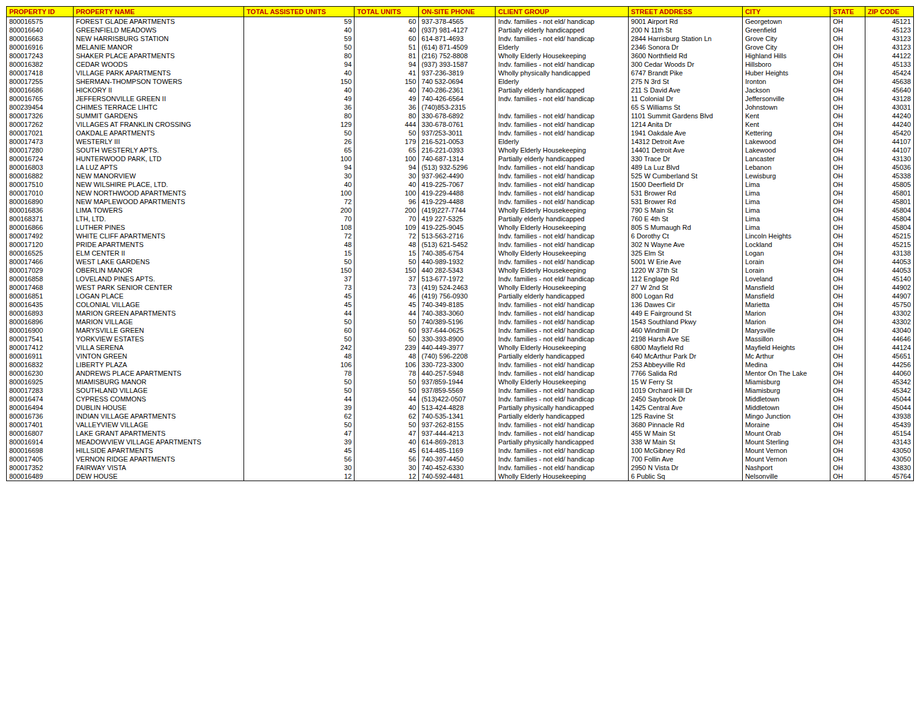| PROPERTY ID | PROPERTY NAME | TOTAL ASSISTED UNITS | TOTAL UNITS | ON-SITE PHONE | CLIENT GROUP | STREET ADDRESS | CITY | STATE | ZIP CODE |
| --- | --- | --- | --- | --- | --- | --- | --- | --- | --- |
| 800016575 | FOREST GLADE APARTMENTS | 59 | 60 | 937-378-4565 | Indv. families - not eld/ handicap | 9001 Airport Rd | Georgetown | OH | 45121 |
| 800016640 | GREENFIELD MEADOWS | 40 | 40 | (937) 981-4127 | Partially elderly handicapped | 200 N 11th St | Greenfield | OH | 45123 |
| 800016663 | NEW HARRISBURG STATION | 59 | 60 | 614-871-4693 | Indv. families - not eld/ handicap | 2844 Harrisburg Station Ln | Grove City | OH | 43123 |
| 800016916 | MELANIE MANOR | 50 | 51 | (614) 871-4509 | Elderly | 2346 Sonora Dr | Grove City | OH | 43123 |
| 800017243 | SHAKER PLACE APARTMENTS | 80 | 81 | (216) 752-8808 | Wholly Elderly Housekeeping | 3600 Northfield Rd | Highland Hills | OH | 44122 |
| 800016382 | CEDAR WOODS | 94 | 94 | (937) 393-1587 | Indv. families - not eld/ handicap | 300 Cedar Woods Dr | Hillsboro | OH | 45133 |
| 800017418 | VILLAGE PARK APARTMENTS | 40 | 41 | 937-236-3819 | Wholly physically handicapped | 6747 Brandt Pike | Huber Heights | OH | 45424 |
| 800017255 | SHERMAN-THOMPSON TOWERS | 150 | 150 | 740 532-0694 | Elderly | 275 N 3rd St | Ironton | OH | 45638 |
| 800016686 | HICKORY II | 40 | 40 | 740-286-2361 | Partially elderly handicapped | 211 S David Ave | Jackson | OH | 45640 |
| 800016765 | JEFFERSONVILLE GREEN II | 49 | 49 | 740-426-6564 | Indv. families - not eld/ handicap | 11 Colonial Dr | Jeffersonville | OH | 43128 |
| 800239454 | CHIMES TERRACE LIHTC | 36 | 36 | (740)853-2315 | | 65 S Williams St | Johnstown | OH | 43031 |
| 800017326 | SUMMIT GARDENS | 80 | 80 | 330-678-6892 | Indv. families - not eld/ handicap | 1101 Summit Gardens Blvd | Kent | OH | 44240 |
| 800017262 | VILLAGES AT FRANKLIN CROSSING | 129 | 444 | 330-678-0761 | Indv. families - not eld/ handicap | 1214 Anita Dr | Kent | OH | 44240 |
| 800017021 | OAKDALE APARTMENTS | 50 | 50 | 937/253-3011 | Indv. families - not eld/ handicap | 1941 Oakdale Ave | Kettering | OH | 45420 |
| 800017473 | WESTERLY III | 26 | 179 | 216-521-0053 | Elderly | 14312 Detroit Ave | Lakewood | OH | 44107 |
| 800017280 | SOUTH WESTERLY APTS. | 65 | 65 | 216-221-0393 | Wholly Elderly Housekeeping | 14401 Detroit Ave | Lakewood | OH | 44107 |
| 800016724 | HUNTERWOOD PARK, LTD | 100 | 100 | 740-687-1314 | Partially elderly handicapped | 330 Trace Dr | Lancaster | OH | 43130 |
| 800016803 | LA LUZ APTS | 94 | 94 | (513) 932-5296 | Indv. families - not eld/ handicap | 489 La Luz Blvd | Lebanon | OH | 45036 |
| 800016882 | NEW MANORVIEW | 30 | 30 | 937-962-4490 | Indv. families - not eld/ handicap | 525 W Cumberland St | Lewisburg | OH | 45338 |
| 800017510 | NEW WILSHIRE PLACE, LTD. | 40 | 40 | 419-225-7067 | Indv. families - not eld/ handicap | 1500 Deerfield Dr | Lima | OH | 45805 |
| 800017010 | NEW NORTHWOOD APARTMENTS | 100 | 100 | 419-229-4488 | Indv. families - not eld/ handicap | 531 Brower Rd | Lima | OH | 45801 |
| 800016890 | NEW MAPLEWOOD APARTMENTS | 72 | 96 | 419-229-4488 | Indv. families - not eld/ handicap | 531 Brower Rd | Lima | OH | 45801 |
| 800016836 | LIMA TOWERS | 200 | 200 | (419)227-7744 | Wholly Elderly Housekeeping | 790 S Main St | Lima | OH | 45804 |
| 800168371 | LTH, LTD. | 70 | 70 | 419 227-5325 | Partially elderly handicapped | 760 E 4th St | Lima | OH | 45804 |
| 800016866 | LUTHER PINES | 108 | 109 | 419-225-9045 | Wholly Elderly Housekeeping | 805 S Mumaugh Rd | Lima | OH | 45804 |
| 800017492 | WHITE CLIFF APARTMENTS | 72 | 72 | 513-563-2716 | Indv. families - not eld/ handicap | 6 Dorothy Ct | Lincoln Heights | OH | 45215 |
| 800017120 | PRIDE APARTMENTS | 48 | 48 | (513) 621-5452 | Indv. families - not eld/ handicap | 302 N Wayne Ave | Lockland | OH | 45215 |
| 800016525 | ELM CENTER II | 15 | 15 | 740-385-6754 | Wholly Elderly Housekeeping | 325 Elm St | Logan | OH | 43138 |
| 800017466 | WEST LAKE GARDENS | 50 | 50 | 440-989-1932 | Indv. families - not eld/ handicap | 5001 W Erie Ave | Lorain | OH | 44053 |
| 800017029 | OBERLIN MANOR | 150 | 150 | 440 282-5343 | Wholly Elderly Housekeeping | 1220 W 37th St | Lorain | OH | 44053 |
| 800016858 | LOVELAND PINES APTS. | 37 | 37 | 513-677-1972 | Indv. families - not eld/ handicap | 112 Englage Rd | Loveland | OH | 45140 |
| 800017468 | WEST PARK SENIOR CENTER | 73 | 73 | (419) 524-2463 | Wholly Elderly Housekeeping | 27 W 2nd St | Mansfield | OH | 44902 |
| 800016851 | LOGAN PLACE | 45 | 46 | (419) 756-0930 | Partially elderly handicapped | 800 Logan Rd | Mansfield | OH | 44907 |
| 800016435 | COLONIAL VILLAGE | 45 | 45 | 740-349-8185 | Indv. families - not eld/ handicap | 136 Dawes Cir | Marietta | OH | 45750 |
| 800016893 | MARION GREEN APARTMENTS | 44 | 44 | 740-383-3060 | Indv. families - not eld/ handicap | 449 E Fairground St | Marion | OH | 43302 |
| 800016896 | MARION VILLAGE | 50 | 50 | 740/389-5196 | Indv. families - not eld/ handicap | 1543 Southland Pkwy | Marion | OH | 43302 |
| 800016900 | MARYSVILLE GREEN | 60 | 60 | 937-644-0625 | Indv. families - not eld/ handicap | 460 Windmill Dr | Marysville | OH | 43040 |
| 800017541 | YORKVIEW ESTATES | 50 | 50 | 330-393-8900 | Indv. families - not eld/ handicap | 2198 Harsh Ave SE | Massillon | OH | 44646 |
| 800017412 | VILLA SERENA | 242 | 239 | 440-449-3977 | Wholly Elderly Housekeeping | 6800 Mayfield Rd | Mayfield Heights | OH | 44124 |
| 800016911 | VINTON GREEN | 48 | 48 | (740) 596-2208 | Partially elderly handicapped | 640 McArthur Park Dr | Mc Arthur | OH | 45651 |
| 800016832 | LIBERTY PLAZA | 106 | 106 | 330-723-3300 | Indv. families - not eld/ handicap | 253 Abbeyville Rd | Medina | OH | 44256 |
| 800016230 | ANDREWS PLACE APARTMENTS | 78 | 78 | 440-257-5948 | Indv. families - not eld/ handicap | 7766 Salida Rd | Mentor On The Lake | OH | 44060 |
| 800016925 | MIAMISBURG MANOR | 50 | 50 | 937/859-1944 | Wholly Elderly Housekeeping | 15 W Ferry St | Miamisburg | OH | 45342 |
| 800017283 | SOUTHLAND VILLAGE | 50 | 50 | 937/859-5569 | Indv. families - not eld/ handicap | 1019 Orchard Hill Dr | Miamisburg | OH | 45342 |
| 800016474 | CYPRESS COMMONS | 44 | 44 | (513)422-0507 | Indv. families - not eld/ handicap | 2450 Saybrook Dr | Middletown | OH | 45044 |
| 800016494 | DUBLIN HOUSE | 39 | 40 | 513-424-4828 | Partially physically handicapped | 1425 Central Ave | Middletown | OH | 45044 |
| 800016736 | INDIAN VILLAGE APARTMENTS | 62 | 62 | 740-535-1341 | Partially elderly handicapped | 125 Ravine St | Mingo Junction | OH | 43938 |
| 800017401 | VALLEYVIEW VILLAGE | 50 | 50 | 937-262-8155 | Indv. families - not eld/ handicap | 3680 Pinnacle Rd | Moraine | OH | 45439 |
| 800016807 | LAKE GRANT APARTMENTS | 47 | 47 | 937-444-4213 | Indv. families - not eld/ handicap | 455 W Main St | Mount Orab | OH | 45154 |
| 800016914 | MEADOWVIEW VILLAGE APARTMENTS | 39 | 40 | 614-869-2813 | Partially physically handicapped | 338 W Main St | Mount Sterling | OH | 43143 |
| 800016698 | HILLSIDE APARTMENTS | 45 | 45 | 614-485-1169 | Indv. families - not eld/ handicap | 100 McGibney Rd | Mount Vernon | OH | 43050 |
| 800017405 | VERNON RIDGE APARTMENTS | 56 | 56 | 740-397-4450 | Indv. families - not eld/ handicap | 700 Follin Ave | Mount Vernon | OH | 43050 |
| 800017352 | FAIRWAY VISTA | 30 | 30 | 740-452-6330 | Indv. families - not eld/ handicap | 2950 N Vista Dr | Nashport | OH | 43830 |
| 800016489 | DEW HOUSE | 12 | 12 | 740-592-4481 | Wholly Elderly Housekeeping | 6 Public Sq | Nelsonville | OH | 45764 |